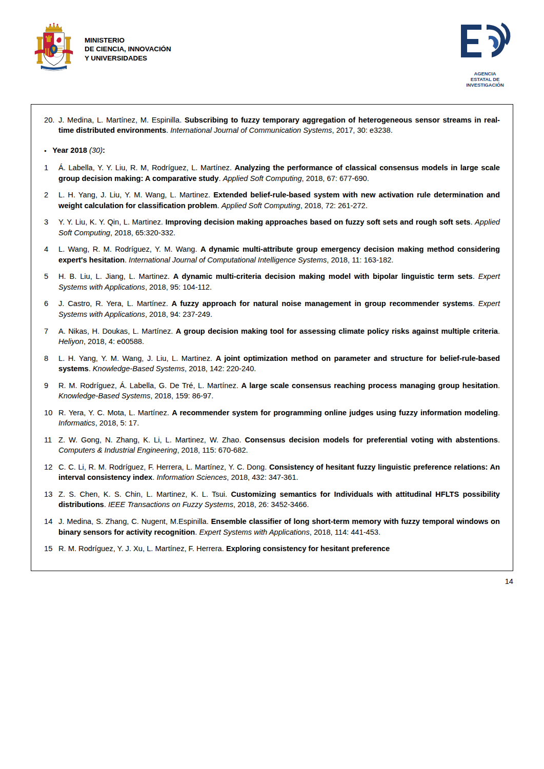MINISTERIO
DE CIENCIA, INNOVACIÓN
Y UNIVERSIDADES
AGENCIA
ESTATAL DE
INVESTIGACIÓN
20. J. Medina, L. Martínez, M. Espinilla. Subscribing to fuzzy temporary aggregation of heterogeneous sensor streams in real-time distributed environments. International Journal of Communication Systems, 2017, 30: e3238.
▪ Year 2018 (30):
1 Á. Labella, Y. Y. Liu, R. M, Rodríguez, L. Martínez. Analyzing the performance of classical consensus models in large scale group decision making: A comparative study. Applied Soft Computing, 2018, 67: 677-690.
2 L. H. Yang, J. Liu, Y. M. Wang, L. Martinez. Extended belief-rule-based system with new activation rule determination and weight calculation for classification problem. Applied Soft Computing, 2018, 72: 261-272.
3 Y. Y. Liu, K. Y. Qin, L. Martinez. Improving decision making approaches based on fuzzy soft sets and rough soft sets. Applied Soft Computing, 2018, 65:320-332.
4 L. Wang, R. M. Rodríguez, Y. M. Wang. A dynamic multi-attribute group emergency decision making method considering expert's hesitation. International Journal of Computational Intelligence Systems, 2018, 11: 163-182.
5 H. B. Liu, L. Jiang, L. Martinez. A dynamic multi-criteria decision making model with bipolar linguistic term sets. Expert Systems with Applications, 2018, 95: 104-112.
6 J. Castro, R. Yera, L. Martínez. A fuzzy approach for natural noise management in group recommender systems. Expert Systems with Applications, 2018, 94: 237-249.
7 A. Nikas, H. Doukas, L. Martínez. A group decision making tool for assessing climate policy risks against multiple criteria. Heliyon, 2018, 4: e00588.
8 L. H. Yang, Y. M. Wang, J. Liu, L. Martinez. A joint optimization method on parameter and structure for belief-rule-based systems. Knowledge-Based Systems, 2018, 142: 220-240.
9 R. M. Rodríguez, Á. Labella, G. De Tré, L. Martínez. A large scale consensus reaching process managing group hesitation. Knowledge-Based Systems, 2018, 159: 86-97.
10 R. Yera, Y. C. Mota, L. Martínez. A recommender system for programming online judges using fuzzy information modeling. Informatics, 2018, 5: 17.
11 Z. W. Gong, N. Zhang, K. Li, L. Martinez, W. Zhao. Consensus decision models for preferential voting with abstentions. Computers & Industrial Engineering, 2018, 115: 670-682.
12 C. C. Li, R. M. Rodríguez, F. Herrera, L. Martínez, Y. C. Dong. Consistency of hesitant fuzzy linguistic preference relations: An interval consistency index. Information Sciences, 2018, 432: 347-361.
13 Z. S. Chen, K. S. Chin, L. Martinez, K. L. Tsui. Customizing semantics for Individuals with attitudinal HFLTS possibility distributions. IEEE Transactions on Fuzzy Systems, 2018, 26: 3452-3466.
14 J. Medina, S. Zhang, C. Nugent, M.Espinilla. Ensemble classifier of long short-term memory with fuzzy temporal windows on binary sensors for activity recognition. Expert Systems with Applications, 2018, 114: 441-453.
15 R. M. Rodríguez, Y. J. Xu, L. Martínez, F. Herrera. Exploring consistency for hesitant preference
14